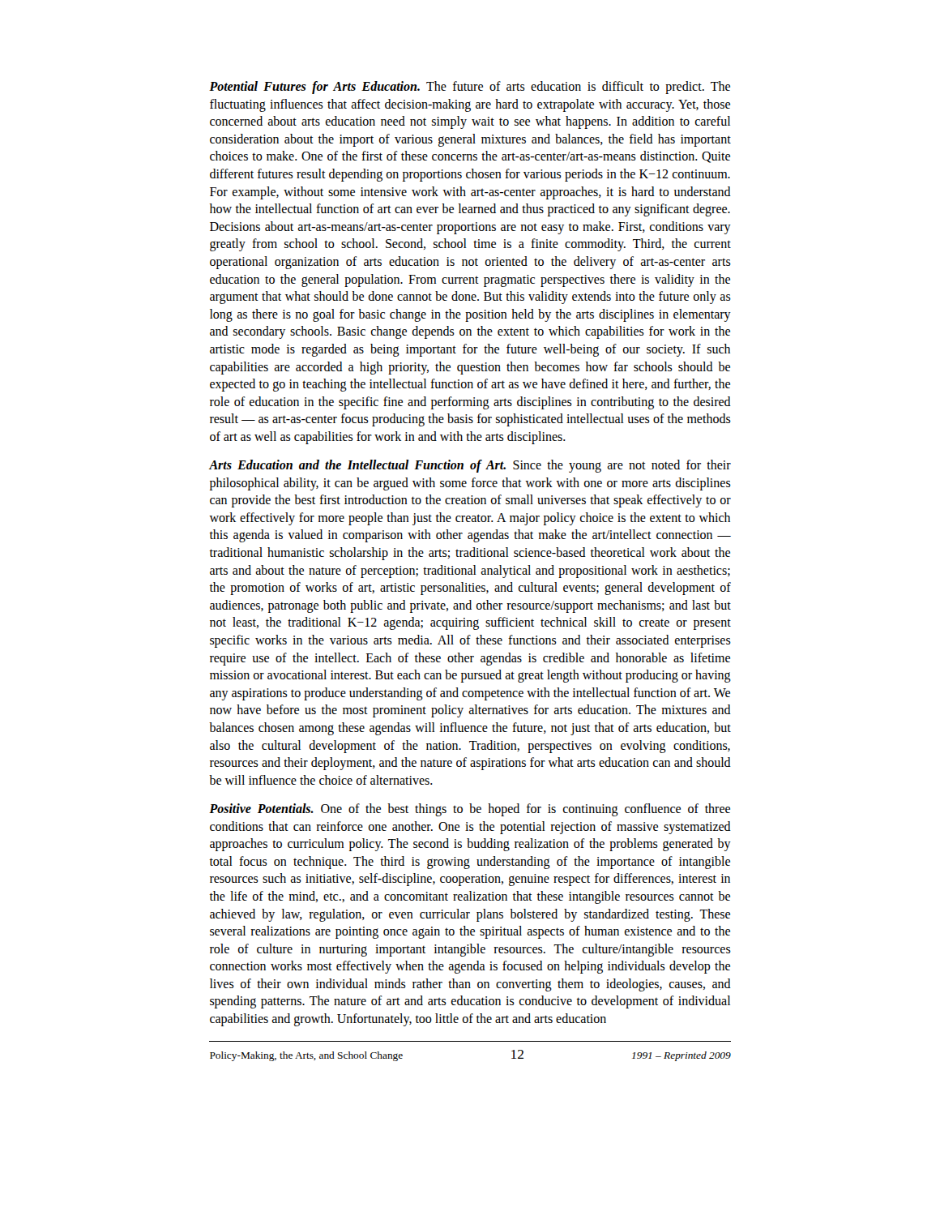Potential Futures for Arts Education. The future of arts education is difficult to predict. The fluctuating influences that affect decision-making are hard to extrapolate with accuracy. Yet, those concerned about arts education need not simply wait to see what happens. In addition to careful consideration about the import of various general mixtures and balances, the field has important choices to make. One of the first of these concerns the art-as-center/art-as-means distinction. Quite different futures result depending on proportions chosen for various periods in the K−12 continuum. For example, without some intensive work with art-as-center approaches, it is hard to understand how the intellectual function of art can ever be learned and thus practiced to any significant degree. Decisions about art-as-means/art-as-center proportions are not easy to make. First, conditions vary greatly from school to school. Second, school time is a finite commodity. Third, the current operational organization of arts education is not oriented to the delivery of art-as-center arts education to the general population. From current pragmatic perspectives there is validity in the argument that what should be done cannot be done. But this validity extends into the future only as long as there is no goal for basic change in the position held by the arts disciplines in elementary and secondary schools. Basic change depends on the extent to which capabilities for work in the artistic mode is regarded as being important for the future well-being of our society. If such capabilities are accorded a high priority, the question then becomes how far schools should be expected to go in teaching the intellectual function of art as we have defined it here, and further, the role of education in the specific fine and performing arts disciplines in contributing to the desired result — as art-as-center focus producing the basis for sophisticated intellectual uses of the methods of art as well as capabilities for work in and with the arts disciplines.
Arts Education and the Intellectual Function of Art. Since the young are not noted for their philosophical ability, it can be argued with some force that work with one or more arts disciplines can provide the best first introduction to the creation of small universes that speak effectively to or work effectively for more people than just the creator. A major policy choice is the extent to which this agenda is valued in comparison with other agendas that make the art/intellect connection — traditional humanistic scholarship in the arts; traditional science-based theoretical work about the arts and about the nature of perception; traditional analytical and propositional work in aesthetics; the promotion of works of art, artistic personalities, and cultural events; general development of audiences, patronage both public and private, and other resource/support mechanisms; and last but not least, the traditional K−12 agenda; acquiring sufficient technical skill to create or present specific works in the various arts media. All of these functions and their associated enterprises require use of the intellect. Each of these other agendas is credible and honorable as lifetime mission or avocational interest. But each can be pursued at great length without producing or having any aspirations to produce understanding of and competence with the intellectual function of art. We now have before us the most prominent policy alternatives for arts education. The mixtures and balances chosen among these agendas will influence the future, not just that of arts education, but also the cultural development of the nation. Tradition, perspectives on evolving conditions, resources and their deployment, and the nature of aspirations for what arts education can and should be will influence the choice of alternatives.
Positive Potentials. One of the best things to be hoped for is continuing confluence of three conditions that can reinforce one another. One is the potential rejection of massive systematized approaches to curriculum policy. The second is budding realization of the problems generated by total focus on technique. The third is growing understanding of the importance of intangible resources such as initiative, self-discipline, cooperation, genuine respect for differences, interest in the life of the mind, etc., and a concomitant realization that these intangible resources cannot be achieved by law, regulation, or even curricular plans bolstered by standardized testing. These several realizations are pointing once again to the spiritual aspects of human existence and to the role of culture in nurturing important intangible resources. The culture/intangible resources connection works most effectively when the agenda is focused on helping individuals develop the lives of their own individual minds rather than on converting them to ideologies, causes, and spending patterns. The nature of art and arts education is conducive to development of individual capabilities and growth. Unfortunately, too little of the art and arts education
Policy-Making, the Arts, and School Change
12
1991 – Reprinted 2009